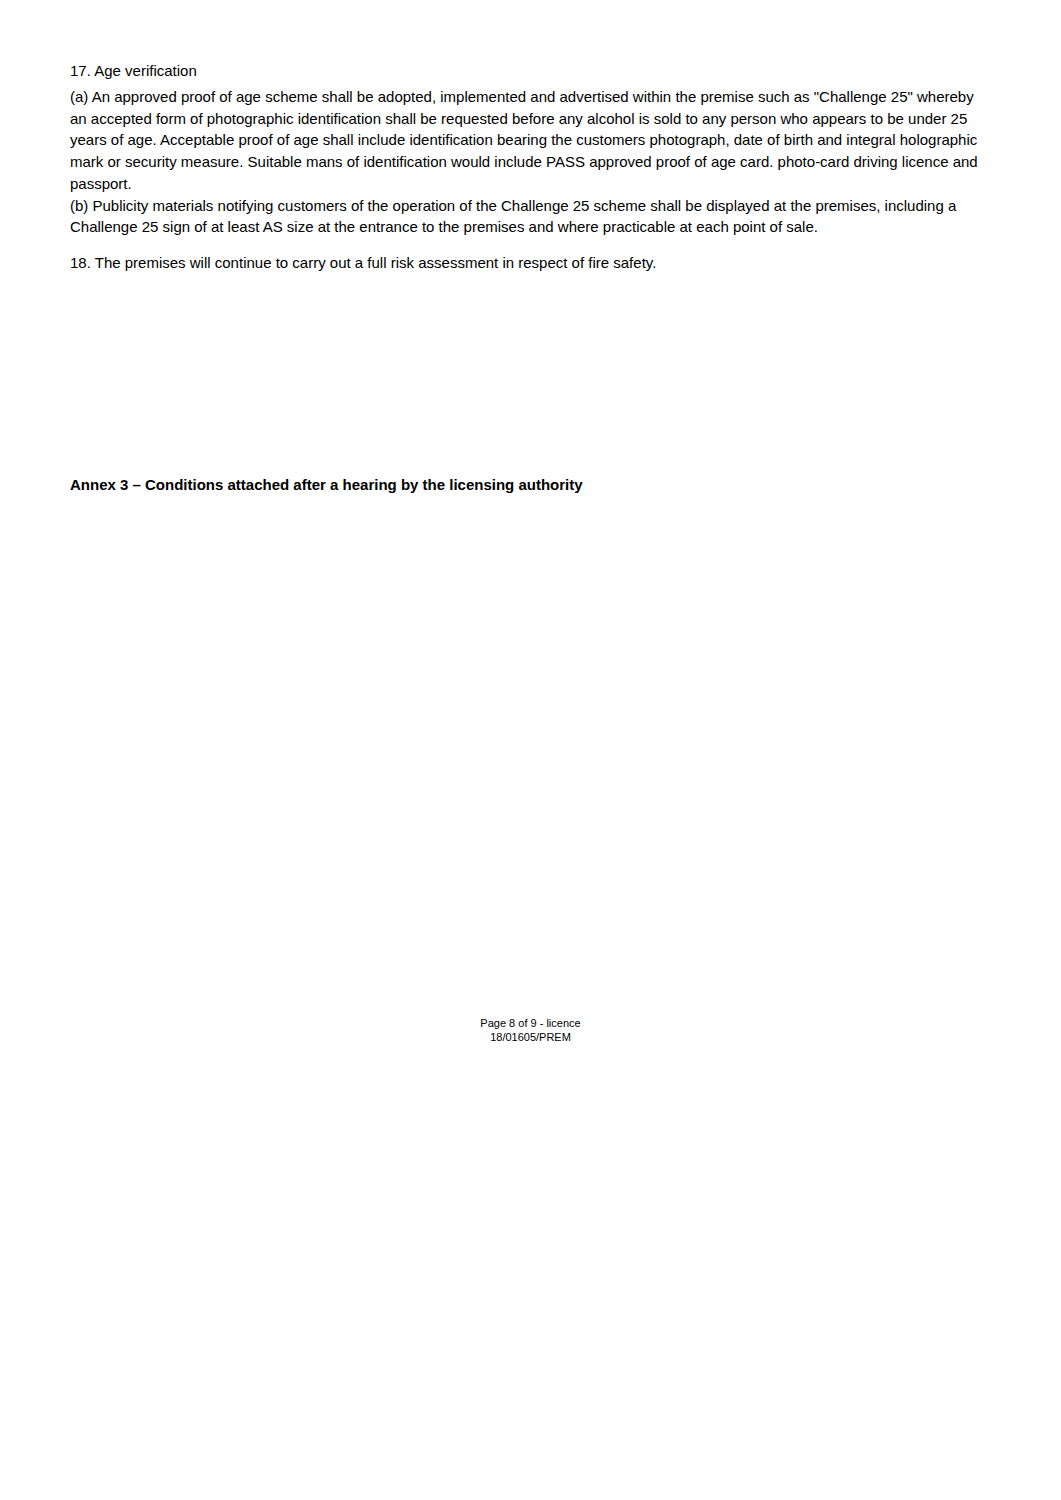17. Age verification
(a) An approved proof of age scheme shall be adopted, implemented and advertised within the premise such as "Challenge 25" whereby an accepted form of photographic identification shall be requested before any alcohol is sold to any person who appears to be under 25 years of age. Acceptable proof of age shall include identification bearing the customers photograph, date of birth and integral holographic mark or security measure. Suitable mans of identification would include PASS approved proof of age card. photo-card driving licence and passport.
(b) Publicity materials notifying customers of the operation of the Challenge 25 scheme shall be displayed at the premises, including a Challenge 25 sign of at least AS size at the entrance to the premises and where practicable at each point of sale.
18. The premises will continue to carry out a full risk assessment in respect of fire safety.
Annex 3 – Conditions attached after a hearing by the licensing authority
Page 8 of 9 - licence
18/01605/PREM